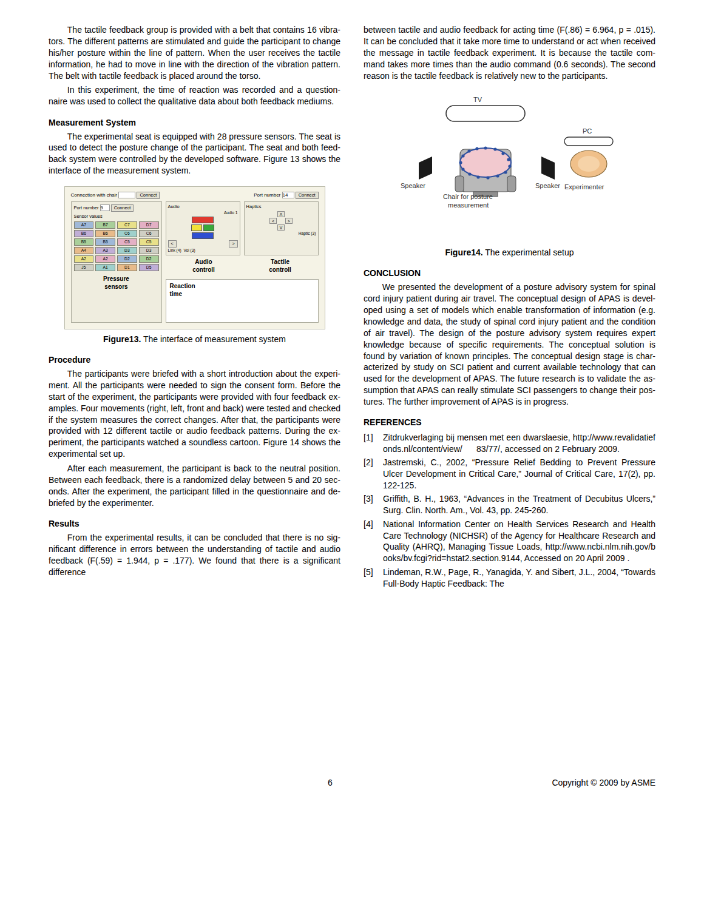The tactile feedback group is provided with a belt that contains 16 vibrators. The different patterns are stimulated and guide the participant to change his/her posture within the line of pattern. When the user receives the tactile information, he had to move in line with the direction of the vibration pattern. The belt with tactile feedback is placed around the torso.
In this experiment, the time of reaction was recorded and a questionnaire was used to collect the qualitative data about both feedback mediums.
Measurement System
The experimental seat is equipped with 28 pressure sensors. The seat is used to detect the posture change of the participant. The seat and both feedback system were controlled by the developed software. Figure 13 shows the interface of the measurement system.
Connection with chair Connect Port number 14 Connect
Port number 9 Connect
Sensor values
A7
B7
C7
D7
B6
B6
C6
C6
B5
B5
C5
C5
A4
A3
D3
D3
A2
A2
D2
D2
J5
A1
D1
D5
Pressure
sensors
Audio
Audio 1
<>
Link (4) Vol (3)
Haptics
Λ
<
>
V
Haptic (3)
Audio
controll Tactile
controll
Reaction
time
Figure13. The interface of measurement system
Procedure
The participants were briefed with a short introduction about the experiment. All the participants were needed to sign the consent form. Before the start of the experiment, the participants were provided with four feedback examples. Four movements (right, left, front and back) were tested and checked if the system measures the correct changes. After that, the participants were provided with 12 different tactile or audio feedback patterns. During the experiment, the participants watched a soundless cartoon. Figure 14 shows the experimental set up.
After each measurement, the participant is back to the neutral position. Between each feedback, there is a randomized delay between 5 and 20 seconds. After the experiment, the participant filled in the questionnaire and debriefed by the experimenter.
Results
From the experimental results, it can be concluded that there is no significant difference in errors between the understanding of tactile and audio feedback (F(.59) = 1.944, p = .177). We found that there is a significant difference
between tactile and audio feedback for acting time (F(.86) = 6.964, p = .015). It can be concluded that it take more time to understand or act when received the message in tactile feedback experiment. It is because the tactile command takes more times than the audio command (0.6 seconds). The second reason is the tactile feedback is relatively new to the participants.
TV PC Speaker Speaker Chair for posture measurement Experimenter
Figure14. The experimental setup
Conclusion
We presented the development of a posture advisory system for spinal cord injury patient during air travel. The conceptual design of APAS is developed using a set of models which enable transformation of information (e.g. knowledge and data, the study of spinal cord injury patient and the condition of air travel). The design of the posture advisory system requires expert knowledge because of specific requirements. The conceptual solution is found by variation of known principles. The conceptual design stage is characterized by study on SCI patient and current available technology that can used for the development of APAS. The future research is to validate the assumption that APAS can really stimulate SCI passengers to change their postures. The further improvement of APAS is in progress.
References
[1]
Zitdrukverlaging bij mensen met een dwarslaesie, http://www.revalidatiefonds.nl/content/view/ 83/77/, accessed on 2 February 2009.
[2]
Jastremski, C., 2002, “Pressure Relief Bedding to Prevent Pressure Ulcer Development in Critical Care,” Journal of Critical Care, 17(2), pp. 122-125.
[3]
Griffith, B. H., 1963, “Advances in the Treatment of Decubitus Ulcers,” Surg. Clin. North. Am., Vol. 43, pp. 245-260.
[4]
National Information Center on Health Services Research and Health Care Technology (NICHSR) of the Agency for Healthcare Research and Quality (AHRQ), Managing Tissue Loads, http://www.ncbi.nlm.nih.gov/books/bv.fcgi?rid=hstat2.section.9144, Accessed on 20 April 2009 .
[5]
Lindeman, R.W., Page, R., Yanagida, Y. and Sibert, J.L., 2004, “Towards Full-Body Haptic Feedback: The
6 Copyright © 2009 by ASME